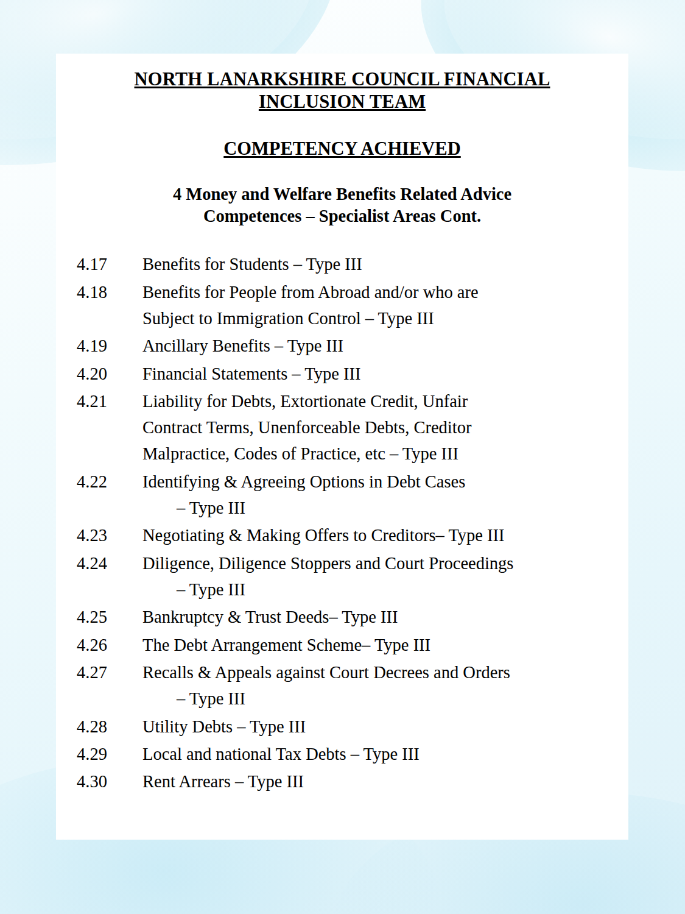NORTH LANARKSHIRE COUNCIL FINANCIAL
INCLUSION TEAM
COMPETENCY ACHIEVED
4 Money and Welfare Benefits Related Advice
Competences – Specialist Areas Cont.
| 4.17 | Benefits for Students – Type III |
| 4.18 | Benefits for People from Abroad and/or who are Subject to Immigration Control – Type III |
| 4.19 | Ancillary Benefits – Type III |
| 4.20 | Financial Statements – Type III |
| 4.21 | Liability for Debts, Extortionate Credit, Unfair Contract Terms, Unenforceable Debts, Creditor Malpractice, Codes of Practice, etc – Type III |
| 4.22 | Identifying & Agreeing Options in Debt Cases – Type III |
| 4.23 | Negotiating & Making Offers to Creditors– Type III |
| 4.24 | Diligence, Diligence Stoppers and Court Proceedings – Type III |
| 4.25 | Bankruptcy & Trust Deeds– Type III |
| 4.26 | The Debt Arrangement Scheme– Type III |
| 4.27 | Recalls & Appeals against Court Decrees and Orders – Type III |
| 4.28 | Utility Debts – Type III |
| 4.29 | Local and national Tax Debts – Type III |
| 4.30 | Rent Arrears – Type III |